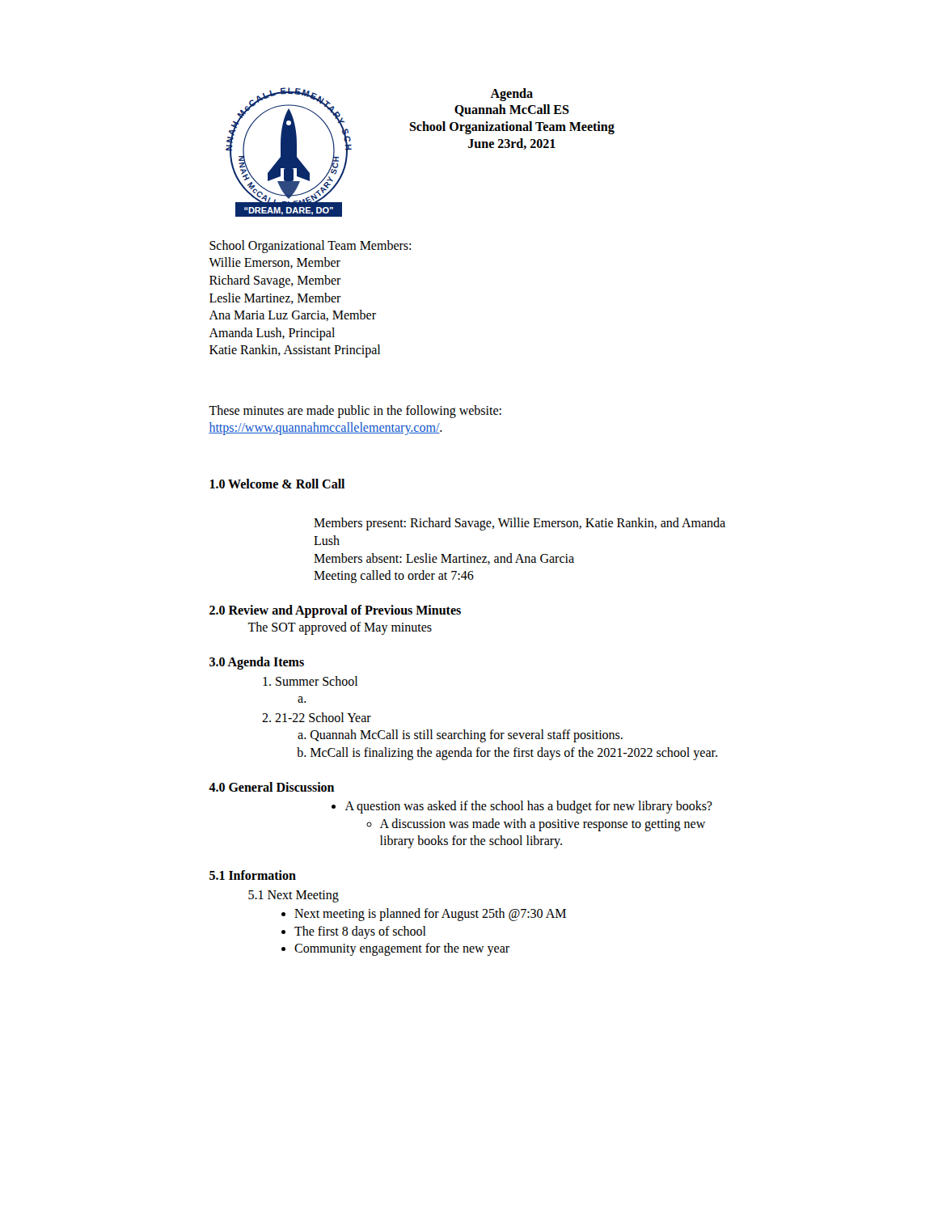Quannah McCall Elementary School logo QUANNAH McCALL ELEMENTARY SCHOOL QUANNAH McCALL ELEMENTARY SCHOOL “DREAM, DARE, DO”
Agenda
Quannah McCall ES
School Organizational Team Meeting
June 23rd, 2021
School Organizational Team Members:
Willie Emerson, Member
Richard Savage, Member
Leslie Martinez, Member
Ana Maria Luz Garcia, Member
Amanda Lush, Principal
Katie Rankin, Assistant Principal
These minutes are made public in the following website: https://www.quannahmccallelementary.com/.
1.0 Welcome & Roll Call
Members present: Richard Savage, Willie Emerson, Katie Rankin, and Amanda Lush
Members absent: Leslie Martinez, and Ana Garcia
Meeting called to order at 7:46
2.0 Review and Approval of Previous Minutes
The SOT approved of May minutes
3.0 Agenda Items
Summer School
21-22 School Year
Quannah McCall is still searching for several staff positions.
McCall is finalizing the agenda for the first days of the 2021-2022 school year.
4.0 General Discussion
A question was asked if the school has a budget for new library books?
A discussion was made with a positive response to getting new library books for the school library.
5.1 Information
5.1 Next Meeting
Next meeting is planned for August 25th @7:30 AM
The first 8 days of school
Community engagement for the new year